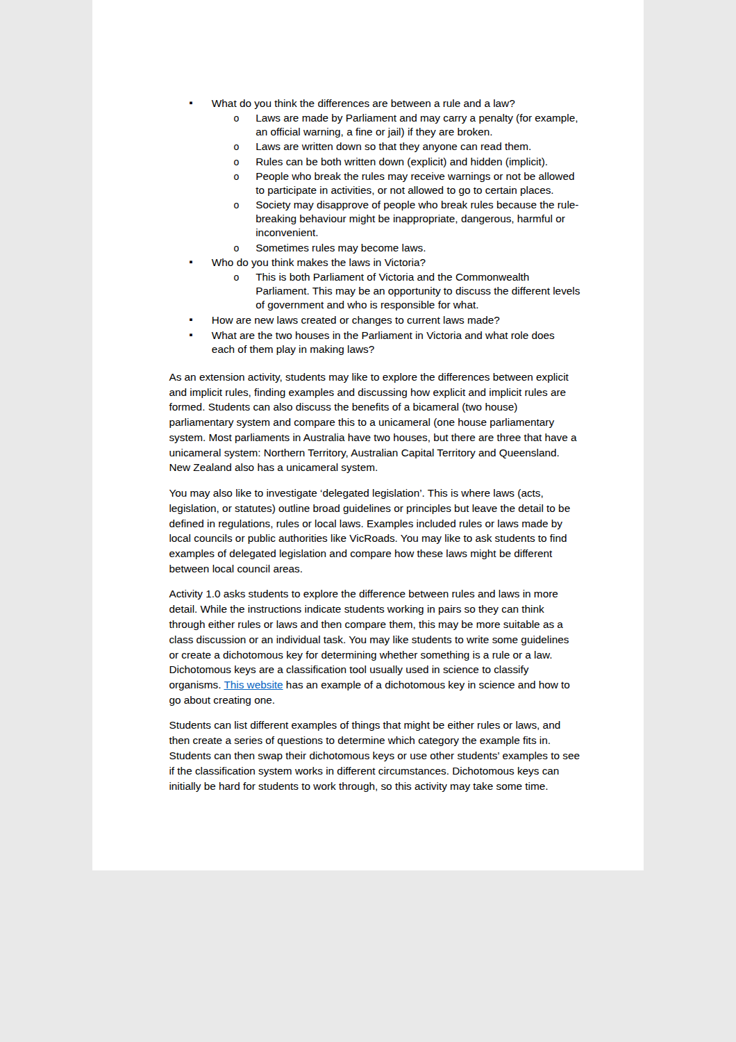What do you think the differences are between a rule and a law?
Laws are made by Parliament and may carry a penalty (for example, an official warning, a fine or jail) if they are broken.
Laws are written down so that they anyone can read them.
Rules can be both written down (explicit) and hidden (implicit).
People who break the rules may receive warnings or not be allowed to participate in activities, or not allowed to go to certain places.
Society may disapprove of people who break rules because the rule-breaking behaviour might be inappropriate, dangerous, harmful or inconvenient.
Sometimes rules may become laws.
Who do you think makes the laws in Victoria?
This is both Parliament of Victoria and the Commonwealth Parliament. This may be an opportunity to discuss the different levels of government and who is responsible for what.
How are new laws created or changes to current laws made?
What are the two houses in the Parliament in Victoria and what role does each of them play in making laws?
As an extension activity, students may like to explore the differences between explicit and implicit rules, finding examples and discussing how explicit and implicit rules are formed. Students can also discuss the benefits of a bicameral (two house) parliamentary system and compare this to a unicameral (one house parliamentary system. Most parliaments in Australia have two houses, but there are three that have a unicameral system: Northern Territory, Australian Capital Territory and Queensland. New Zealand also has a unicameral system.
You may also like to investigate ‘delegated legislation’. This is where laws (acts, legislation, or statutes) outline broad guidelines or principles but leave the detail to be defined in regulations, rules or local laws. Examples included rules or laws made by local councils or public authorities like VicRoads. You may like to ask students to find examples of delegated legislation and compare how these laws might be different between local council areas.
Activity 1.0 asks students to explore the difference between rules and laws in more detail. While the instructions indicate students working in pairs so they can think through either rules or laws and then compare them, this may be more suitable as a class discussion or an individual task. You may like students to write some guidelines or create a dichotomous key for determining whether something is a rule or a law. Dichotomous keys are a classification tool usually used in science to classify organisms. This website has an example of a dichotomous key in science and how to go about creating one.
Students can list different examples of things that might be either rules or laws, and then create a series of questions to determine which category the example fits in. Students can then swap their dichotomous keys or use other students’ examples to see if the classification system works in different circumstances. Dichotomous keys can initially be hard for students to work through, so this activity may take some time.